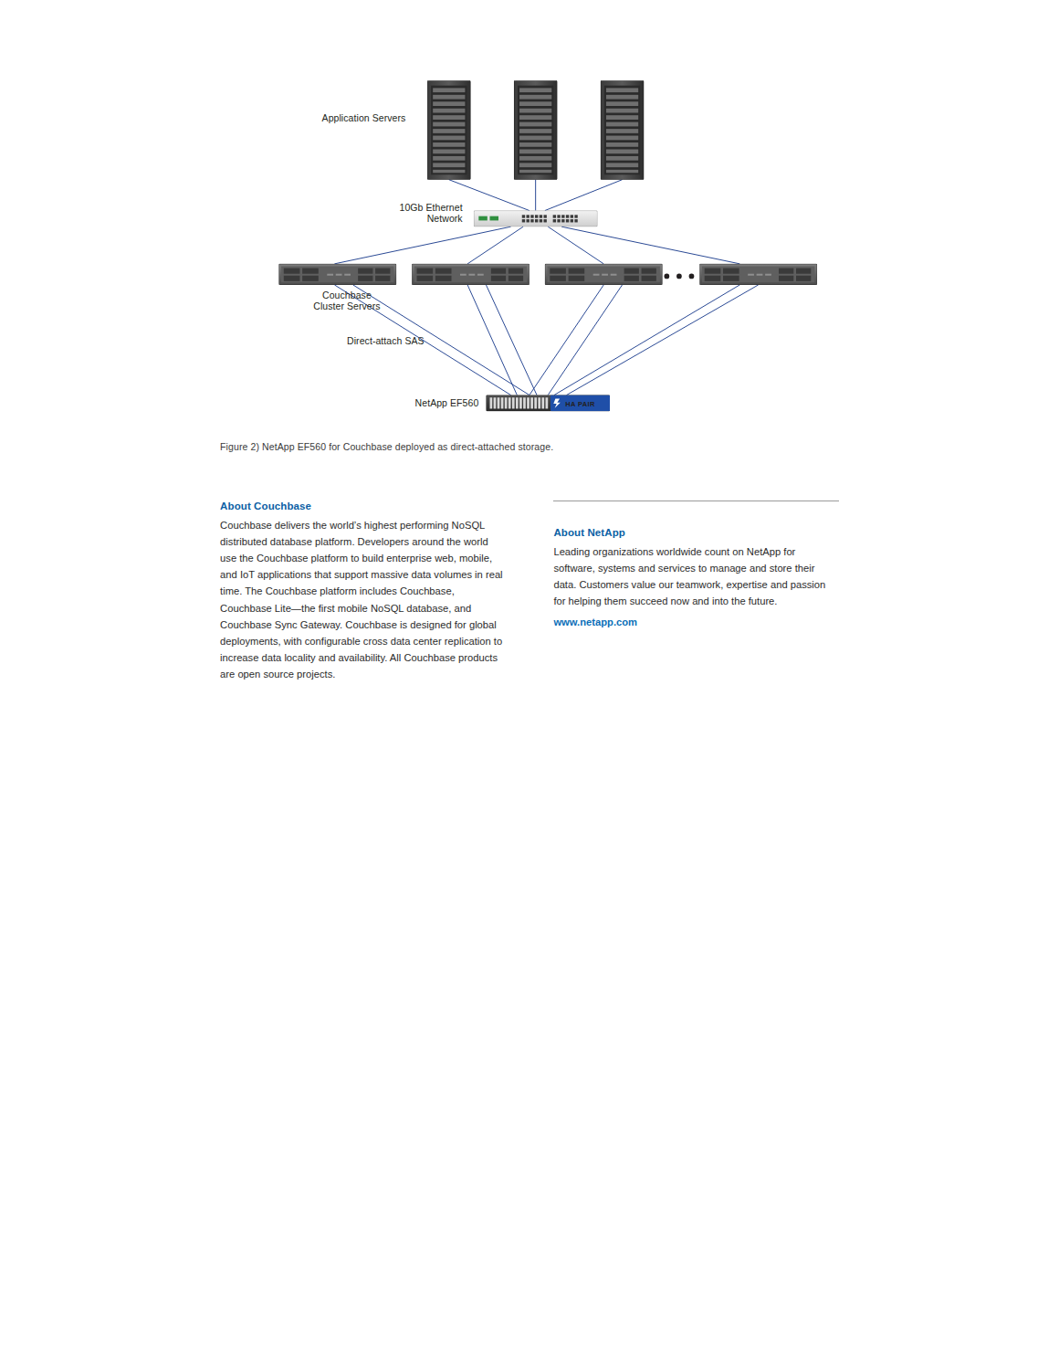NetApp EF560 for Couchbase deployed as direct-attached storage Three application servers connect to a 10 Gigabit Ethernet network switch, which connects to four Couchbase cluster servers. The cluster servers connect by direct-attach SAS to a NetApp EF560 HA pair. HA PAIR Application Servers 10Gb Ethernet Network Couchbase Cluster Servers Direct-attach SAS NetApp EF560
Figure 2) NetApp EF560 for Couchbase deployed as direct-attached storage.
About Couchbase
Couchbase delivers the world’s highest performing NoSQL distributed database platform. Developers around the world use the Couchbase platform to build enterprise web, mobile, and IoT applications that support massive data volumes in real time. The Couchbase platform includes Couchbase, Couchbase Lite—the first mobile NoSQL database, and Couchbase Sync Gateway. Couchbase is designed for global deployments, with configurable cross data center replication to increase data locality and availability. All Couchbase products are open source projects.
About NetApp
Leading organizations worldwide count on NetApp for software, systems and services to manage and store their data. Customers value our teamwork, expertise and passion for helping them succeed now and into the future.
www.netapp.com